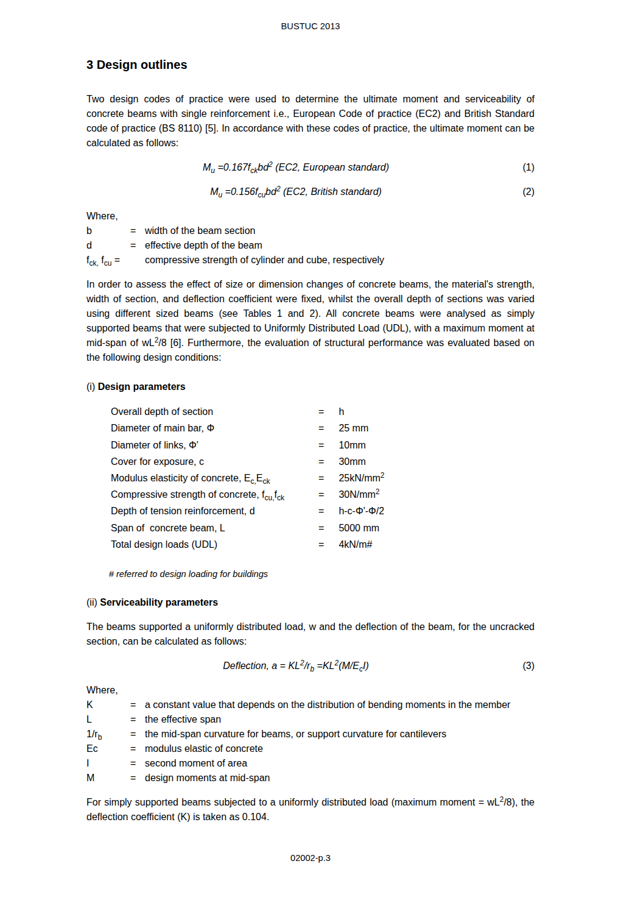BUSTUC 2013
3 Design outlines
Two design codes of practice were used to determine the ultimate moment and serviceability of concrete beams with single reinforcement i.e., European Code of practice (EC2) and British Standard code of practice (BS 8110) [5]. In accordance with these codes of practice, the ultimate moment can be calculated as follows:
Mu =0.167fckbd2 (EC2, European standard)
(1)
Mu =0.156fcubd2 (EC2, British standard)
(2)
Where,
b=width of the beam section
d=effective depth of the beam
fck, fcu = compressive strength of cylinder and cube, respectively
In order to assess the effect of size or dimension changes of concrete beams, the material's strength, width of section, and deflection coefficient were fixed, whilst the overall depth of sections was varied using different sized beams (see Tables 1 and 2). All concrete beams were analysed as simply supported beams that were subjected to Uniformly Distributed Load (UDL), with a maximum moment at mid-span of wL2/8 [6]. Furthermore, the evaluation of structural performance was evaluated based on the following design conditions:
(i) Design parameters
| Overall depth of section | = | h |
| Diameter of main bar, Φ | = | 25 mm |
| Diameter of links, Φ' | = | 10mm |
| Cover for exposure, c | = | 30mm |
| Modulus elasticity of concrete, E c, E ck | = | 25kN/mm 2 |
| Compressive strength of concrete, f cu, f ck | = | 30N/mm 2 |
| Depth of tension reinforcement, d | = | h-c-Φ'-Φ/2 |
| Span of concrete beam, L | = | 5000 mm |
| Total design loads (UDL) | = | 4kN/m# |
# referred to design loading for buildings
(ii) Serviceability parameters
The beams supported a uniformly distributed load, w and the deflection of the beam, for the uncracked section, can be calculated as follows:
Deflection, a = KL2/rb =KL2(M/EcI)
(3)
Where,
K=a constant value that depends on the distribution of bending moments in the member
L=the effective span
1/rb=the mid-span curvature for beams, or support curvature for cantilevers
Ec=modulus elastic of concrete
I=second moment of area
M=design moments at mid-span
For simply supported beams subjected to a uniformly distributed load (maximum moment = wL2/8), the deflection coefficient (K) is taken as 0.104.
02002-p.3